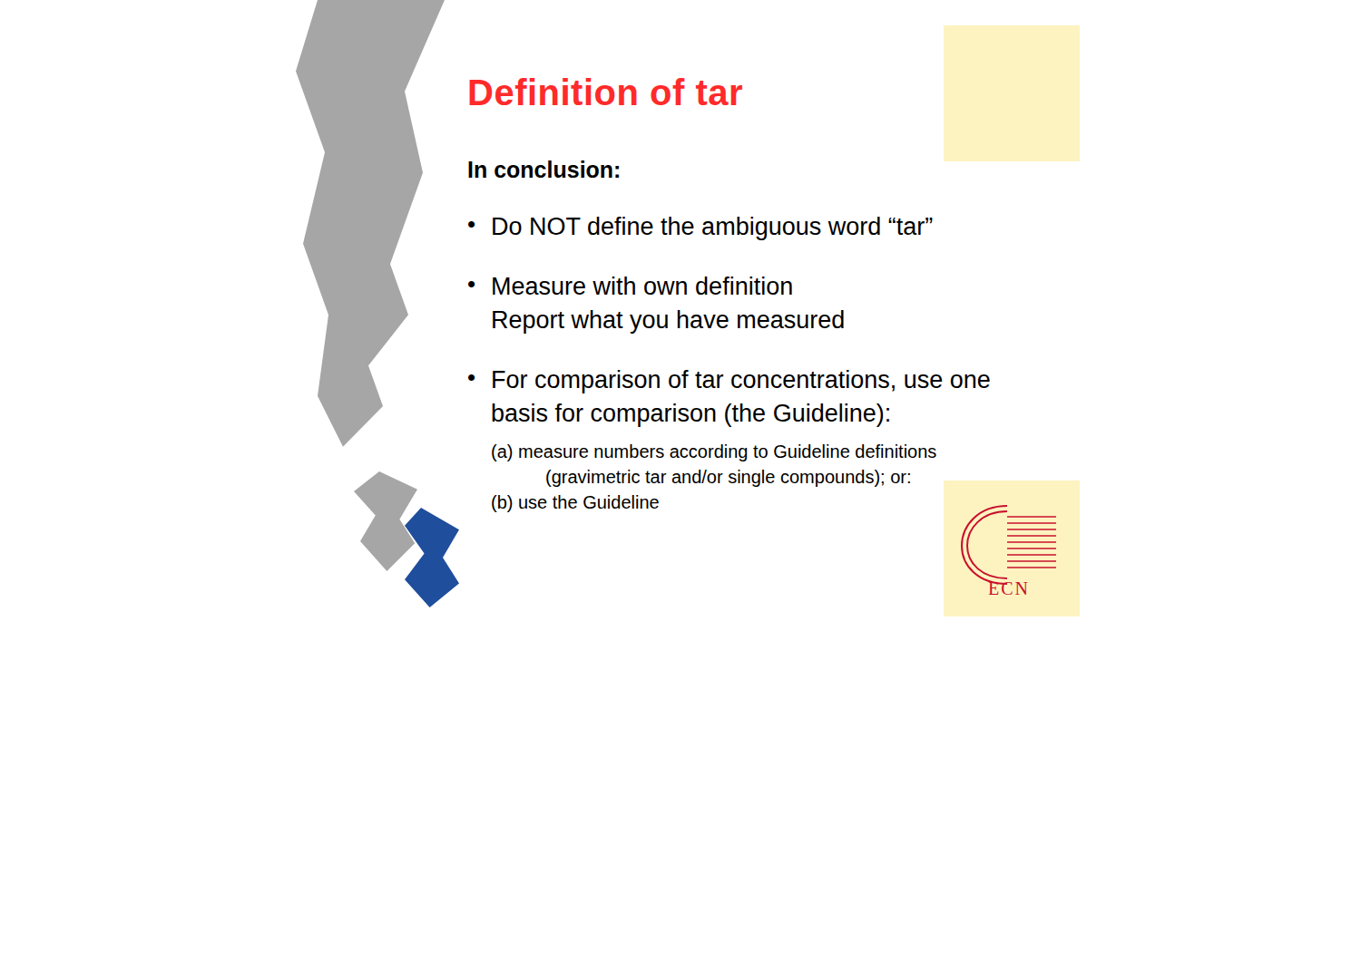Definition of tar
In conclusion:
Do NOT define the ambiguous word “tar”
Measure with own definition
Report what you have measured
For comparison of tar concentrations, use one basis for comparison (the Guideline):
(a) measure numbers according to Guideline definitions (gravimetric tar and/or single compounds); or: (b) use the Guideline
ECN